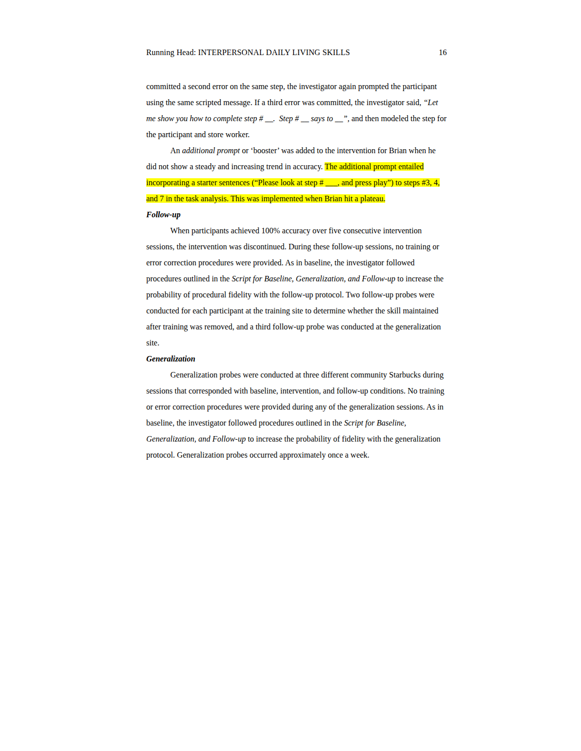Running Head: INTERPERSONAL DAILY LIVING SKILLS 16
committed a second error on the same step, the investigator again prompted the participant using the same scripted message. If a third error was committed, the investigator said, “Let me show you how to complete step # __. Step # __ says to __”, and then modeled the step for the participant and store worker.
An additional prompt or ‘booster’ was added to the intervention for Brian when he did not show a steady and increasing trend in accuracy. The additional prompt entailed incorporating a starter sentences (“Please look at step # ___, and press play”) to steps #3, 4, and 7 in the task analysis. This was implemented when Brian hit a plateau.
Follow-up
When participants achieved 100% accuracy over five consecutive intervention sessions, the intervention was discontinued. During these follow-up sessions, no training or error correction procedures were provided. As in baseline, the investigator followed procedures outlined in the Script for Baseline, Generalization, and Follow-up to increase the probability of procedural fidelity with the follow-up protocol. Two follow-up probes were conducted for each participant at the training site to determine whether the skill maintained after training was removed, and a third follow-up probe was conducted at the generalization site.
Generalization
Generalization probes were conducted at three different community Starbucks during sessions that corresponded with baseline, intervention, and follow-up conditions. No training or error correction procedures were provided during any of the generalization sessions. As in baseline, the investigator followed procedures outlined in the Script for Baseline, Generalization, and Follow-up to increase the probability of fidelity with the generalization protocol. Generalization probes occurred approximately once a week.